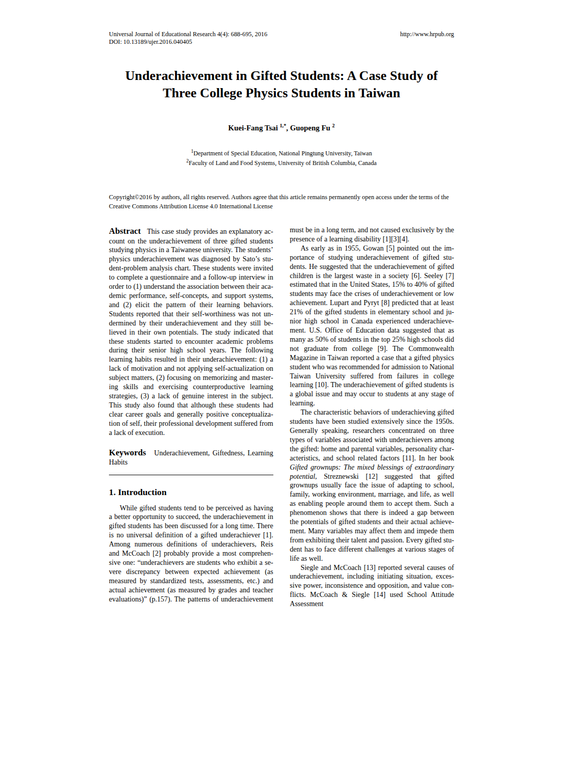Universal Journal of Educational Research 4(4): 688-695, 2016
DOI: 10.13189/ujer.2016.040405
http://www.hrpub.org
Underachievement in Gifted Students: A Case Study of Three College Physics Students in Taiwan
Kuei-Fang Tsai 1,*, Guopeng Fu 2
1Department of Special Education, National Pingtung University, Taiwan
2Faculty of Land and Food Systems, University of British Columbia, Canada
Copyright©2016 by authors, all rights reserved. Authors agree that this article remains permanently open access under the terms of the Creative Commons Attribution License 4.0 International License
Abstract This case study provides an explanatory account on the underachievement of three gifted students studying physics in a Taiwanese university. The students’ physics underachievement was diagnosed by Sato’s student-problem analysis chart. These students were invited to complete a questionnaire and a follow-up interview in order to (1) understand the association between their academic performance, self-concepts, and support systems, and (2) elicit the pattern of their learning behaviors. Students reported that their self-worthiness was not undermined by their underachievement and they still believed in their own potentials. The study indicated that these students started to encounter academic problems during their senior high school years. The following learning habits resulted in their underachievement: (1) a lack of motivation and not applying self-actualization on subject matters, (2) focusing on memorizing and mastering skills and exercising counterproductive learning strategies, (3) a lack of genuine interest in the subject. This study also found that although these students had clear career goals and generally positive conceptualization of self, their professional development suffered from a lack of execution.
Keywords Underachievement, Giftedness, Learning Habits
1. Introduction
While gifted students tend to be perceived as having a better opportunity to succeed, the underachievement in gifted students has been discussed for a long time. There is no universal definition of a gifted underachiever [1]. Among numerous definitions of underachievers, Reis and McCoach [2] probably provide a most comprehensive one: “underachievers are students who exhibit a severe discrepancy between expected achievement (as measured by standardized tests, assessments, etc.) and actual achievement (as measured by grades and teacher evaluations)” (p.157). The patterns of underachievement must be in a long term, and not caused exclusively by the presence of a learning disability [1][3][4].
As early as in 1955, Gowan [5] pointed out the importance of studying underachievement of gifted students. He suggested that the underachievement of gifted children is the largest waste in a society [6]. Seeley [7] estimated that in the United States, 15% to 40% of gifted students may face the crises of underachievement or low achievement. Lupart and Pyryt [8] predicted that at least 21% of the gifted students in elementary school and junior high school in Canada experienced underachievement. U.S. Office of Education data suggested that as many as 50% of students in the top 25% high schools did not graduate from college [9]. The Commonwealth Magazine in Taiwan reported a case that a gifted physics student who was recommended for admission to National Taiwan University suffered from failures in college learning [10]. The underachievement of gifted students is a global issue and may occur to students at any stage of learning.
The characteristic behaviors of underachieving gifted students have been studied extensively since the 1950s. Generally speaking, researchers concentrated on three types of variables associated with underachievers among the gifted: home and parental variables, personality characteristics, and school related factors [11]. In her book Gifted grownups: The mixed blessings of extraordinary potential, Streznewski [12] suggested that gifted grownups usually face the issue of adapting to school, family, working environment, marriage, and life, as well as enabling people around them to accept them. Such a phenomenon shows that there is indeed a gap between the potentials of gifted students and their actual achievement. Many variables may affect them and impede them from exhibiting their talent and passion. Every gifted student has to face different challenges at various stages of life as well.
Siegle and McCoach [13] reported several causes of underachievement, including initiating situation, excessive power, inconsistence and opposition, and value conflicts. McCoach & Siegle [14] used School Attitude Assessment